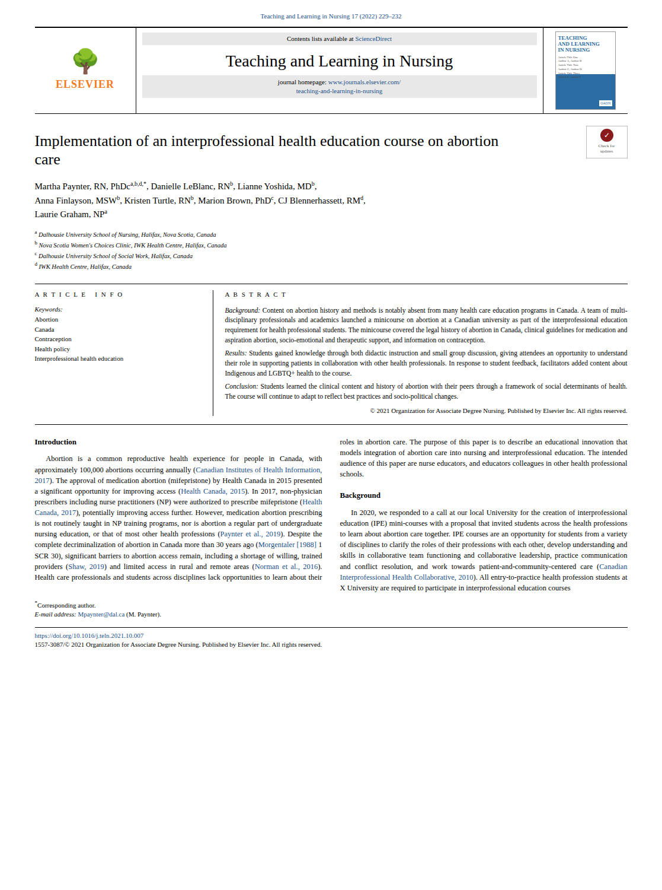Teaching and Learning in Nursing 17 (2022) 229–232
🌳
ELSEVIER
Contents lists available at ScienceDirect
Teaching and Learning in Nursing
journal homepage: www.journals.elsevier.com/
teaching-and-learning-in-nursing
TEACHING
AND LEARNING
IN NURSING
Article Title One
Author A, Author B
Article Title Two
Author C, Author D
Article Title Three
Author E, Author F
OADN
✓
Check for
updates
Implementation of an interprofessional health education course on abortion care
Martha Paynter, RN, PhDca,b,d,*, Danielle LeBlanc, RNb, Lianne Yoshida, MDb,
Anna Finlayson, MSWb, Kristen Turtle, RNb, Marion Brown, PhDc, CJ Blennerhassett, RMd,
Laurie Graham, NPa
a Dalhousie University School of Nursing, Halifax, Nova Scotia, Canada
b Nova Scotia Women's Choices Clinic, IWK Health Centre, Halifax, Canada
c Dalhousie University School of Social Work, Halifax, Canada
d IWK Health Centre, Halifax, Canada
A R T I C L E I N F O
Keywords:
Abortion
Canada
Contraception
Health policy
Interprofessional health education
A B S T R A C T
Background: Content on abortion history and methods is notably absent from many health care education programs in Canada. A team of multi-disciplinary professionals and academics launched a minicourse on abortion at a Canadian university as part of the interprofessional education requirement for health professional students. The minicourse covered the legal history of abortion in Canada, clinical guidelines for medication and aspiration abortion, socio-emotional and therapeutic support, and information on contraception.
Results: Students gained knowledge through both didactic instruction and small group discussion, giving attendees an opportunity to understand their role in supporting patients in collaboration with other health professionals. In response to student feedback, facilitators added content about Indigenous and LGBTQ+ health to the course.
Conclusion: Students learned the clinical content and history of abortion with their peers through a framework of social determinants of health. The course will continue to adapt to reflect best practices and socio-political changes.
© 2021 Organization for Associate Degree Nursing. Published by Elsevier Inc. All rights reserved.
Introduction
Abortion is a common reproductive health experience for people in Canada, with approximately 100,000 abortions occurring annually (Canadian Institutes of Health Information, 2017). The approval of medication abortion (mifepristone) by Health Canada in 2015 presented a significant opportunity for improving access (Health Canada, 2015). In 2017, non-physician prescribers including nurse practitioners (NP) were authorized to prescribe mifepristone (Health Canada, 2017), potentially improving access further. However, medication abortion prescribing is not routinely taught in NP training programs, nor is abortion a regular part of undergraduate nursing education, or that of most other health professions (Paynter et al., 2019). Despite the complete decriminalization of abortion in Canada more than 30 years ago (Morgentaler [1988] 1 SCR 30), significant barriers to abortion access remain, including a shortage of willing, trained providers (Shaw, 2019) and limited access in rural and remote areas (Norman et al., 2016). Health care professionals and students across disciplines lack opportunities to learn about their roles in abortion care. The purpose of this paper is to describe an educational innovation that models integration of abortion care into nursing and interprofessional education. The intended audience of this paper are nurse educators, and educators colleagues in other health professional schools.
Background
In 2020, we responded to a call at our local University for the creation of interprofessional education (IPE) mini-courses with a proposal that invited students across the health professions to learn about abortion care together. IPE courses are an opportunity for students from a variety of disciplines to clarify the roles of their professions with each other, develop understanding and skills in collaborative team functioning and collaborative leadership, practice communication and conflict resolution, and work towards patient-and-community-centered care (Canadian Interprofessional Health Collaborative, 2010). All entry-to-practice health profession students at X University are required to participate in interprofessional education courses
*Corresponding author.
E-mail address: Mpaynter@dal.ca (M. Paynter).
https://doi.org/10.1016/j.teln.2021.10.007
1557-3087/© 2021 Organization for Associate Degree Nursing. Published by Elsevier Inc. All rights reserved.